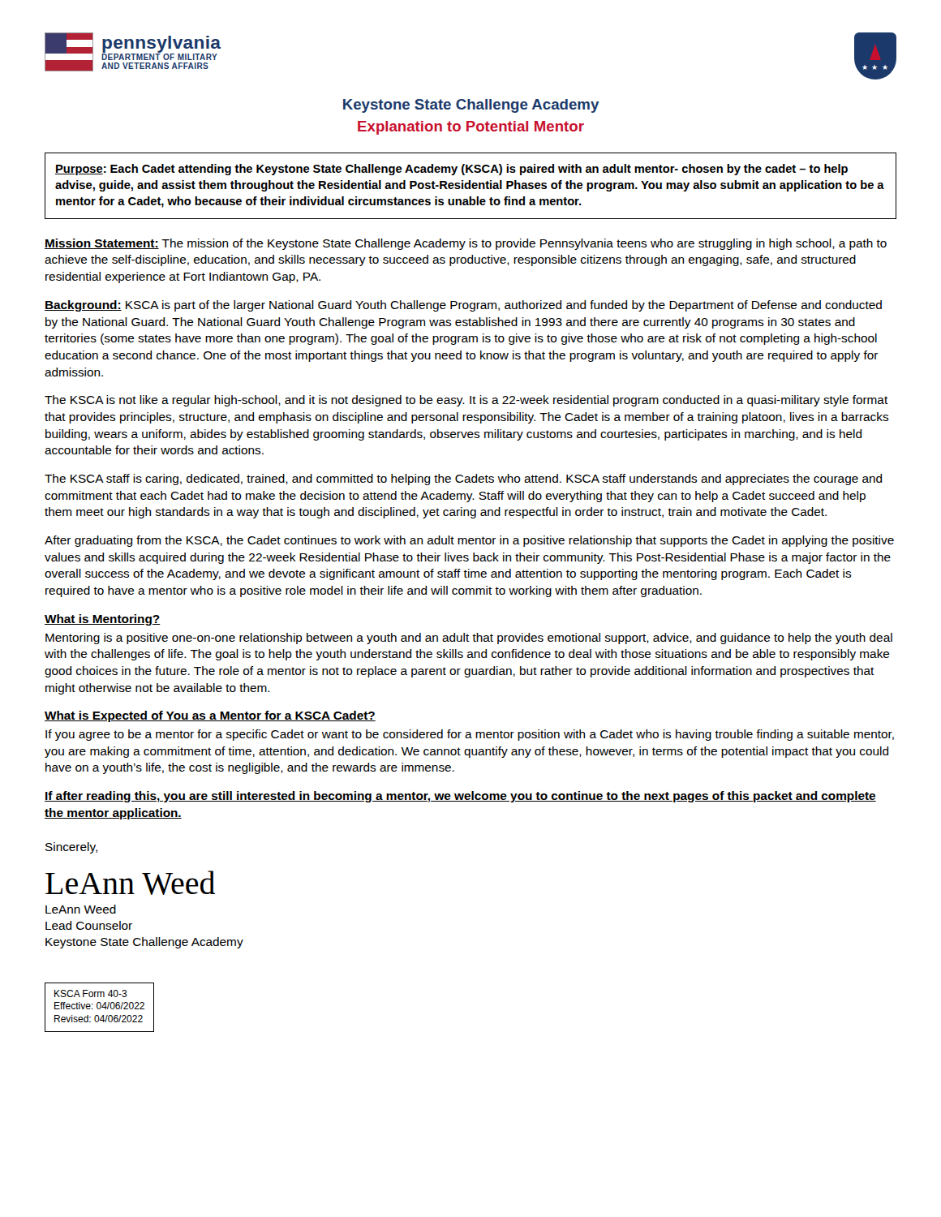pennsylvania
DEPARTMENT OF MILITARY
AND VETERANS AFFAIRS
Keystone State Challenge Academy
Explanation to Potential Mentor
Purpose: Each Cadet attending the Keystone State Challenge Academy (KSCA) is paired with an adult mentor- chosen by the cadet – to help advise, guide, and assist them throughout the Residential and Post-Residential Phases of the program. You may also submit an application to be a mentor for a Cadet, who because of their individual circumstances is unable to find a mentor.
Mission Statement: The mission of the Keystone State Challenge Academy is to provide Pennsylvania teens who are struggling in high school, a path to achieve the self-discipline, education, and skills necessary to succeed as productive, responsible citizens through an engaging, safe, and structured residential experience at Fort Indiantown Gap, PA.
Background: KSCA is part of the larger National Guard Youth Challenge Program, authorized and funded by the Department of Defense and conducted by the National Guard. The National Guard Youth Challenge Program was established in 1993 and there are currently 40 programs in 30 states and territories (some states have more than one program). The goal of the program is to give is to give those who are at risk of not completing a high-school education a second chance. One of the most important things that you need to know is that the program is voluntary, and youth are required to apply for admission.
The KSCA is not like a regular high-school, and it is not designed to be easy. It is a 22-week residential program conducted in a quasi-military style format that provides principles, structure, and emphasis on discipline and personal responsibility. The Cadet is a member of a training platoon, lives in a barracks building, wears a uniform, abides by established grooming standards, observes military customs and courtesies, participates in marching, and is held accountable for their words and actions.
The KSCA staff is caring, dedicated, trained, and committed to helping the Cadets who attend. KSCA staff understands and appreciates the courage and commitment that each Cadet had to make the decision to attend the Academy. Staff will do everything that they can to help a Cadet succeed and help them meet our high standards in a way that is tough and disciplined, yet caring and respectful in order to instruct, train and motivate the Cadet.
After graduating from the KSCA, the Cadet continues to work with an adult mentor in a positive relationship that supports the Cadet in applying the positive values and skills acquired during the 22-week Residential Phase to their lives back in their community. This Post-Residential Phase is a major factor in the overall success of the Academy, and we devote a significant amount of staff time and attention to supporting the mentoring program. Each Cadet is required to have a mentor who is a positive role model in their life and will commit to working with them after graduation.
What is Mentoring?
Mentoring is a positive one-on-one relationship between a youth and an adult that provides emotional support, advice, and guidance to help the youth deal with the challenges of life. The goal is to help the youth understand the skills and confidence to deal with those situations and be able to responsibly make good choices in the future. The role of a mentor is not to replace a parent or guardian, but rather to provide additional information and prospectives that might otherwise not be available to them.
What is Expected of You as a Mentor for a KSCA Cadet?
If you agree to be a mentor for a specific Cadet or want to be considered for a mentor position with a Cadet who is having trouble finding a suitable mentor, you are making a commitment of time, attention, and dedication. We cannot quantify any of these, however, in terms of the potential impact that you could have on a youth’s life, the cost is negligible, and the rewards are immense.
If after reading this, you are still interested in becoming a mentor, we welcome you to continue to the next pages of this packet and complete the mentor application.
Sincerely,
LeAnn Weed
LeAnn Weed
Lead Counselor
Keystone State Challenge Academy
KSCA Form 40-3
Effective: 04/06/2022
Revised: 04/06/2022